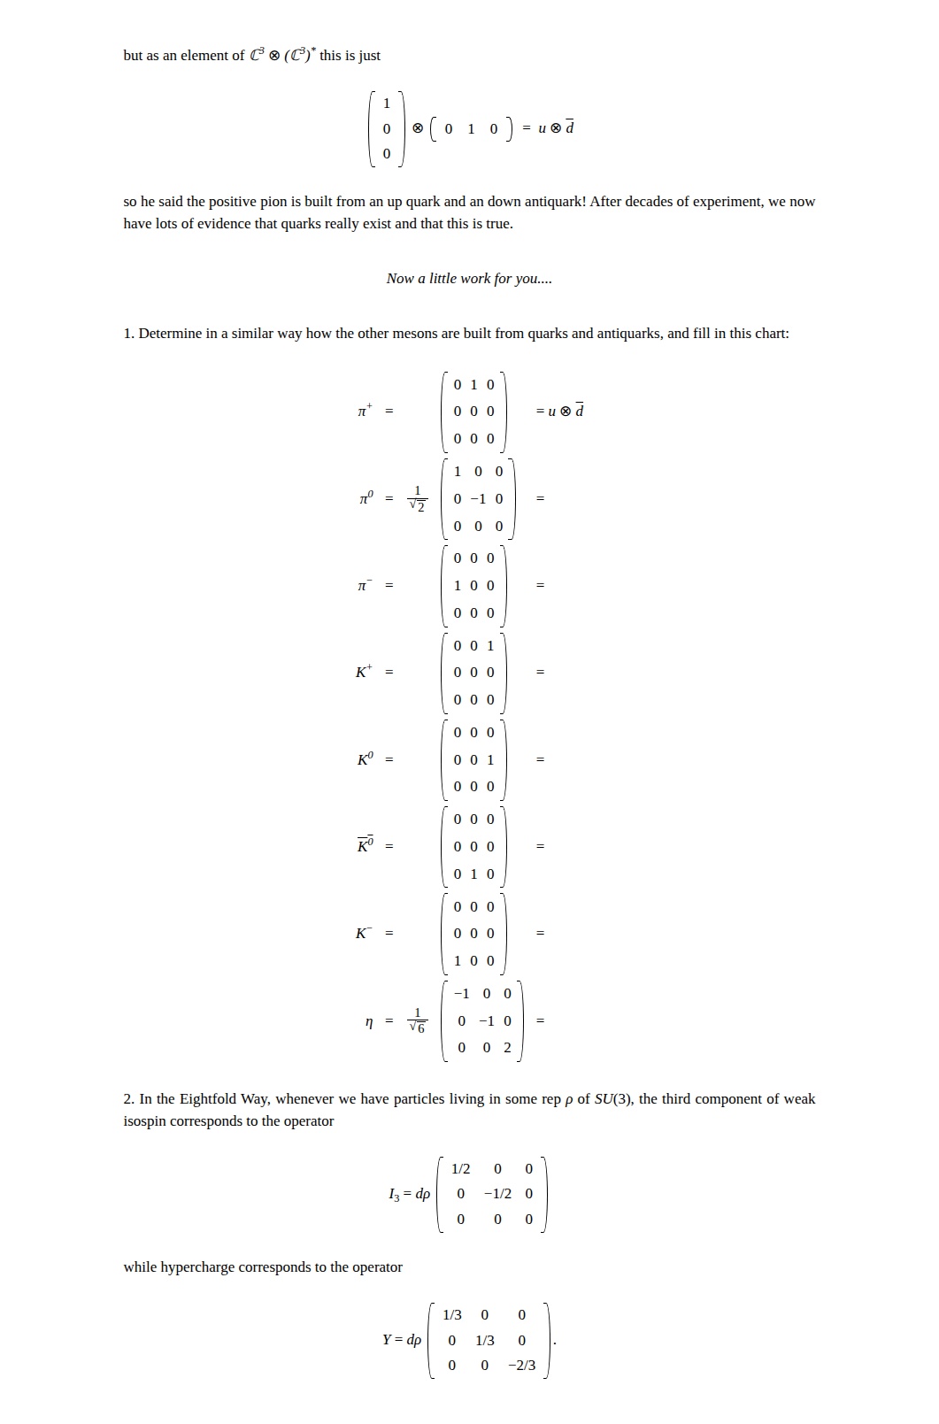but as an element of ℂ3 ⊗ (ℂ3)* this is just
| 1 |
| 0 |
| 0 |
⊗
| 0 | 1 | 0 |
= u ⊗ d
so he said the positive pion is built from an up quark and an down antiquark! After decades of experiment, we now have lots of evidence that quarks really exist and that this is true.
Now a little work for you....
1. Determine in a similar way how the other mesons are built from quarks and antiquarks, and fill in this chart:
| π + | = | | / 0 / 1 / 0 / / 0 / 0 / 0 / / 0 / 0 / 0 / | = u ⊗ d |
| π 0 | = | 1 2 | / 1 / 0 / 0 / / 0 / −1 / 0 / / 0 / 0 / 0 / | = |
| π − | = | | / 0 / 0 / 0 / / 1 / 0 / 0 / / 0 / 0 / 0 / | = |
| K + | = | | / 0 / 0 / 1 / / 0 / 0 / 0 / / 0 / 0 / 0 / | = |
| K 0 | = | | / 0 / 0 / 0 / / 0 / 0 / 1 / / 0 / 0 / 0 / | = |
| K 0 | = | | / 0 / 0 / 0 / / 0 / 0 / 0 / / 0 / 1 / 0 / | = |
| K − | = | | / 0 / 0 / 0 / / 0 / 0 / 0 / / 1 / 0 / 0 / | = |
| η | = | 1 6 | / −1 / 0 / 0 / / 0 / −1 / 0 / / 0 / 0 / 2 / | = |
2. In the Eightfold Way, whenever we have particles living in some rep ρ of SU(3), the third component of weak isospin corresponds to the operator
I3 = dρ
| 1/2 | 0 | 0 |
| 0 | −1/2 | 0 |
| 0 | 0 | 0 |
while hypercharge corresponds to the operator
Y = dρ
| 1/3 | 0 | 0 |
| 0 | 1/3 | 0 |
| 0 | 0 | −2/3 |
.